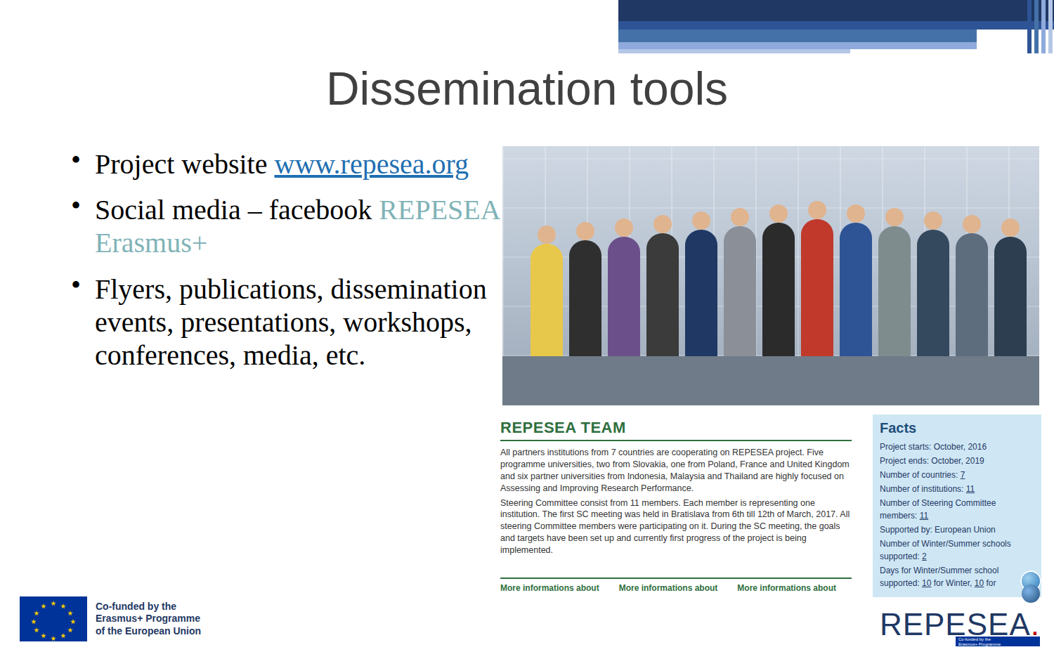Dissemination tools
Project website www.repesea.org
Social media – facebook REPESEA Erasmus+
Flyers, publications, dissemination events, presentations, workshops, conferences, media, etc.
REPESEA TEAM
All partners institutions from 7 countries are cooperating on REPESEA project. Five programme universities, two from Slovakia, one from Poland, France and United Kingdom and six partner universities from Indonesia, Malaysia and Thailand are highly focused on Assessing and Improving Research Performance.
Steering Committee consist from 11 members. Each member is representing one institution. The first SC meeting was held in Bratislava from 6th till 12th of March, 2017. All steering Committee members were participating on it. During the SC meeting, the goals and targets have been set up and currently first progress of the project is being implemented.
More informations about
More informations about
More informations about
Facts
Project starts: October, 2016
Project ends: October, 2019
Number of countries: 7
Number of institutions: 11
Number of Steering Committee members: 11
Supported by: European Union
Number of Winter/Summer schools supported: 2
Days for Winter/Summer school supported: 10 for Winter, 10 for
Co-funded by the
Erasmus+ Programme
of the European Union
REPESEA.
Co-funded by the
Erasmus+ Programme
of the European Union